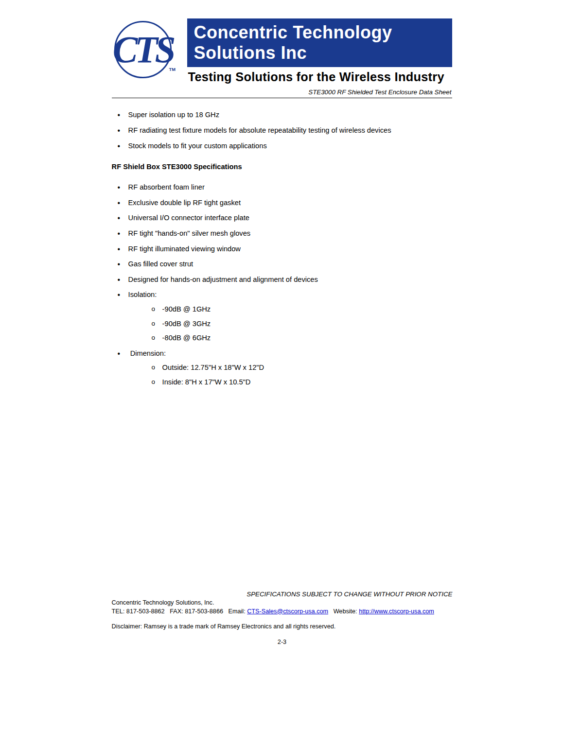CTS
TM
Concentric Technology Solutions Inc
Testing Solutions for the Wireless Industry
STE3000 RF Shielded Test Enclosure Data Sheet
Super isolation up to 18 GHz
RF radiating test fixture models for absolute repeatability testing of wireless devices
Stock models to fit your custom applications
RF Shield Box STE3000 Specifications
RF absorbent foam liner
Exclusive double lip RF tight gasket
Universal I/O connector interface plate
RF tight "hands-on" silver mesh gloves
RF tight illuminated viewing window
Gas filled cover strut
Designed for hands-on adjustment and alignment of devices
Isolation:
-90dB @ 1GHz
-90dB @ 3GHz
-80dB @ 6GHz
Dimension:
Outside: 12.75"H x 18"W x 12"D
Inside: 8"H x 17"W x 10.5"D
SPECIFICATIONS SUBJECT TO CHANGE WITHOUT PRIOR NOTICE
Concentric Technology Solutions, Inc.
TEL: 817-503-8862 FAX: 817-503-8866 Email: CTS-Sales@ctscorp-usa.com Website: http://www.ctscorp-usa.com
Disclaimer: Ramsey is a trade mark of Ramsey Electronics and all rights reserved.
2-3